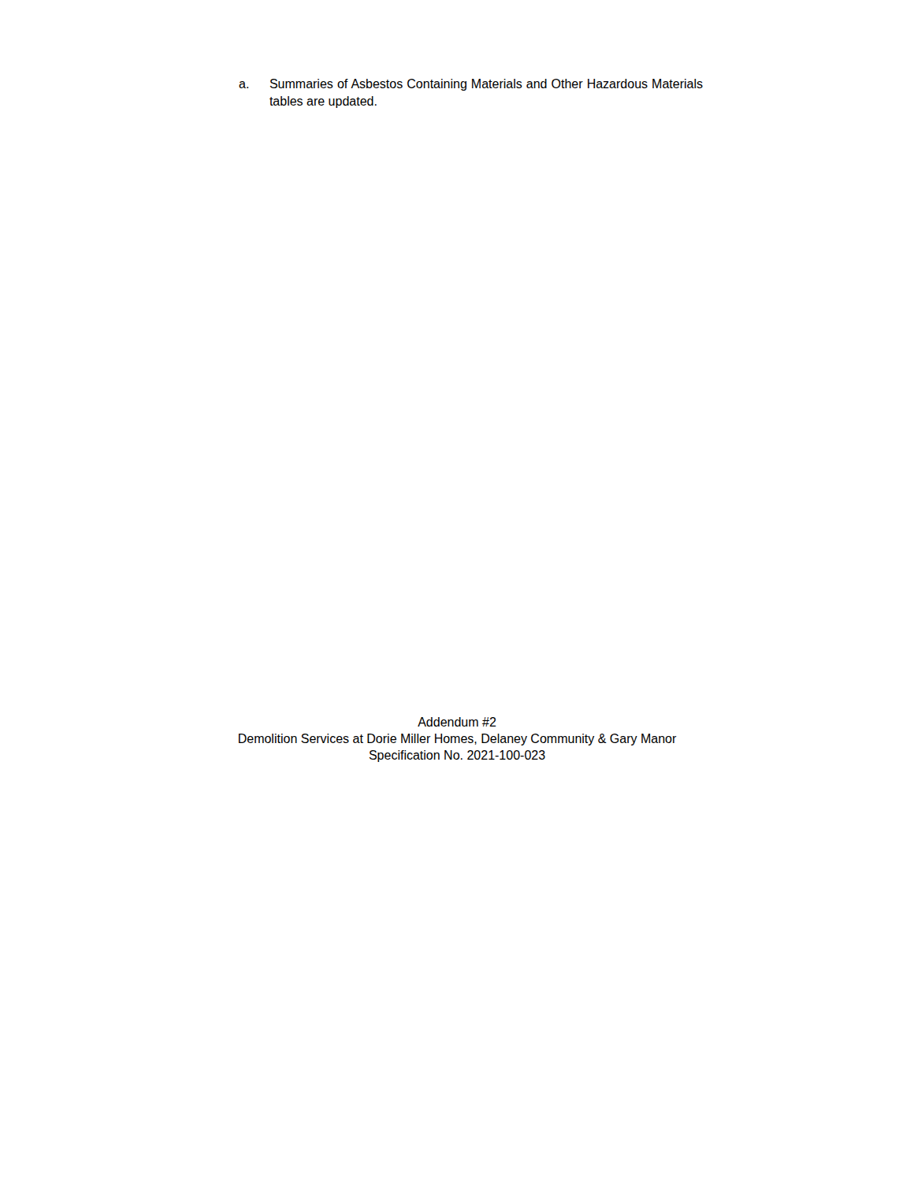Summaries of Asbestos Containing Materials and Other Hazardous Materials tables are updated.
Addendum #2
Demolition Services at Dorie Miller Homes, Delaney Community & Gary Manor
Specification No. 2021-100-023